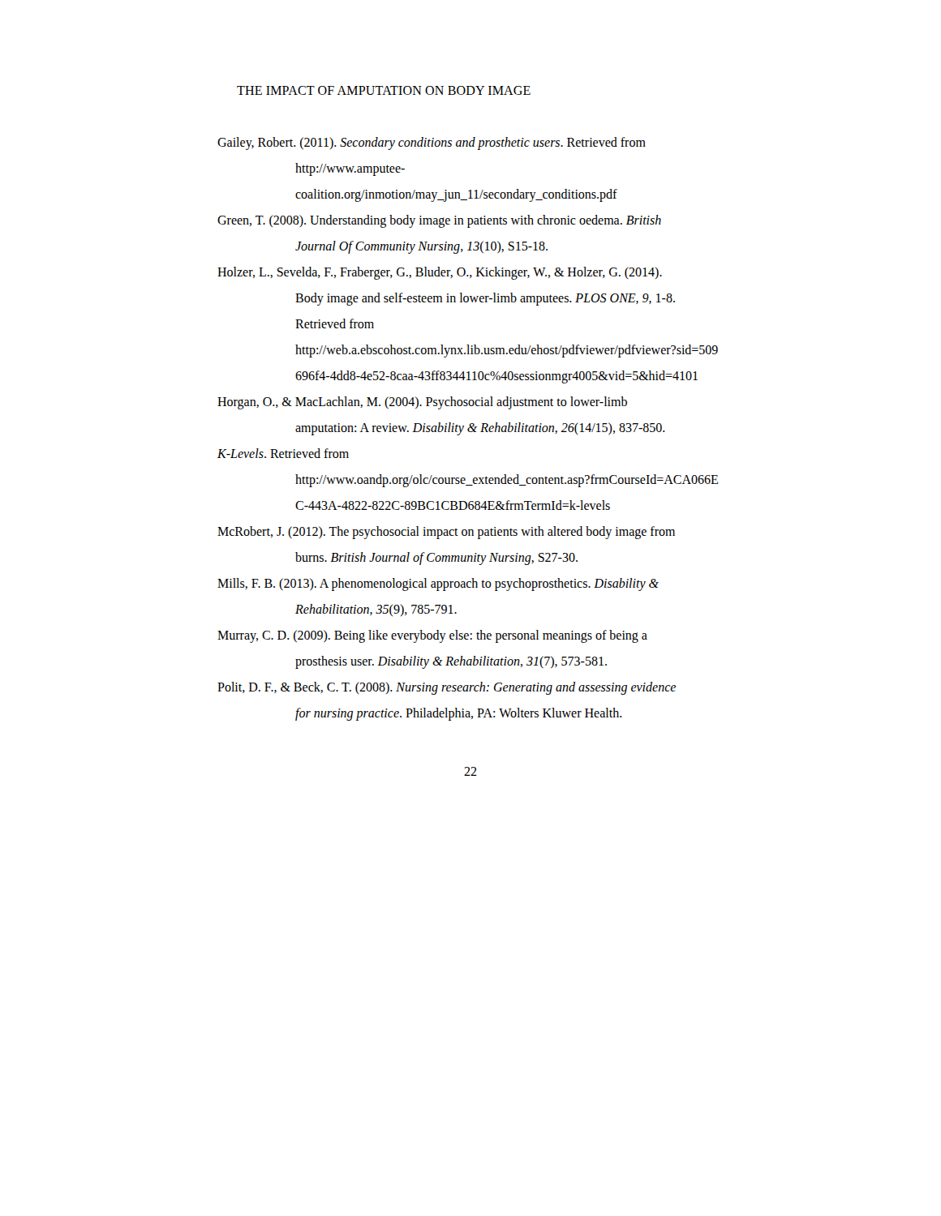The Impact of Amputation on Body Image
Gailey, Robert. (2011). Secondary conditions and prosthetic users. Retrieved from http://www.amputee- coalition.org/inmotion/may_jun_11/secondary_conditions.pdf
Green, T. (2008). Understanding body image in patients with chronic oedema. British Journal Of Community Nursing, 13(10), S15-18.
Holzer, L., Sevelda, F., Fraberger, G., Bluder, O., Kickinger, W., & Holzer, G. (2014). Body image and self-esteem in lower-limb amputees. PLOS ONE, 9, 1-8. Retrieved from http://web.a.ebscohost.com.lynx.lib.usm.edu/ehost/pdfviewer/pdfviewer?sid=509 696f4-4dd8-4e52-8caa-43ff8344110c%40sessionmgr4005&vid=5&hid=4101
Horgan, O., & MacLachlan, M. (2004). Psychosocial adjustment to lower-limb amputation: A review. Disability & Rehabilitation, 26(14/15), 837-850.
K-Levels. Retrieved from http://www.oandp.org/olc/course_extended_content.asp?frmCourseId=ACA066E C-443A-4822-822C-89BC1CBD684E&frmTermId=k-levels
McRobert, J. (2012). The psychosocial impact on patients with altered body image from burns. British Journal of Community Nursing, S27-30.
Mills, F. B. (2013). A phenomenological approach to psychoprosthetics. Disability & Rehabilitation, 35(9), 785-791.
Murray, C. D. (2009). Being like everybody else: the personal meanings of being a prosthesis user. Disability & Rehabilitation, 31(7), 573-581.
Polit, D. F., & Beck, C. T. (2008). Nursing research: Generating and assessing evidence for nursing practice. Philadelphia, PA: Wolters Kluwer Health.
22